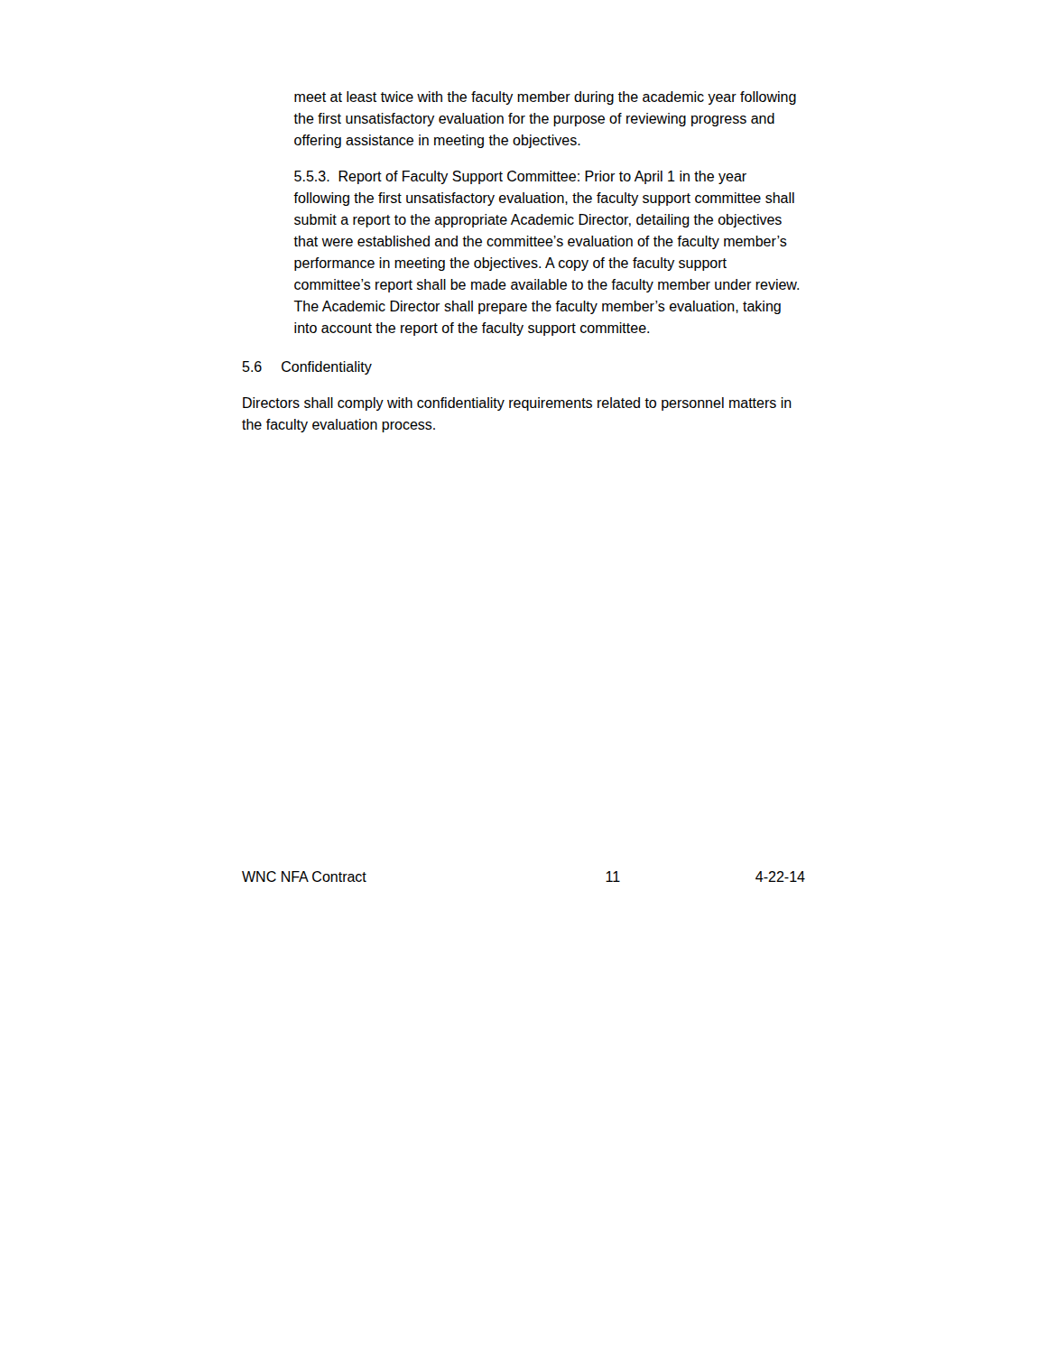meet at least twice with the faculty member during the academic year following the first unsatisfactory evaluation for the purpose of reviewing progress and offering assistance in meeting the objectives.
5.5.3. Report of Faculty Support Committee: Prior to April 1 in the year following the first unsatisfactory evaluation, the faculty support committee shall submit a report to the appropriate Academic Director, detailing the objectives that were established and the committee’s evaluation of the faculty member’s performance in meeting the objectives. A copy of the faculty support committee’s report shall be made available to the faculty member under review. The Academic Director shall prepare the faculty member’s evaluation, taking into account the report of the faculty support committee.
5.6 Confidentiality
Directors shall comply with confidentiality requirements related to personnel matters in the faculty evaluation process.
WNC NFA Contract
11
4-22-14